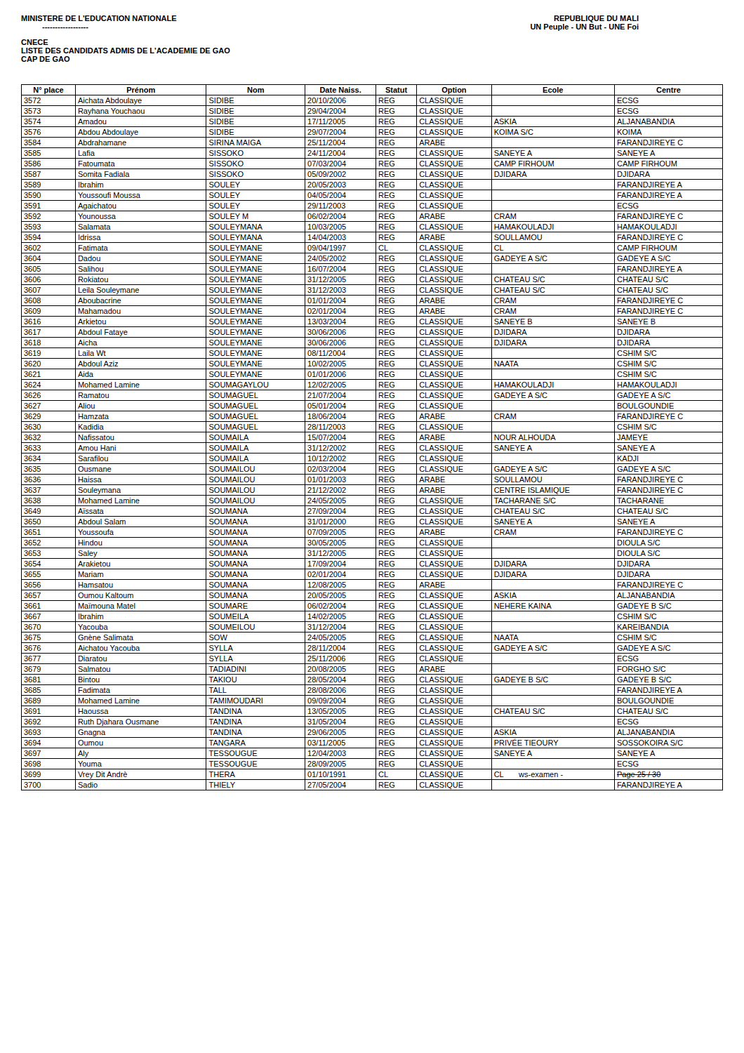MINISTERE DE L'EDUCATION NATIONALE
REPUBLIQUE DU MALI
------------------
UN Peuple - UN But - UNE Foi
CNECE
LISTE DES CANDIDATS ADMIS DE L'ACADEMIE DE GAO
CAP DE GAO
| N° place | Prénom | Nom | Date Naiss. | Statut | Option | Ecole | Centre |
| --- | --- | --- | --- | --- | --- | --- | --- |
| 3572 | Aichata Abdoulaye | SIDIBE | 20/10/2006 | REG | CLASSIQUE | | ECSG |
| 3573 | Rayhana Youchaou | SIDIBE | 29/04/2004 | REG | CLASSIQUE | | ECSG |
| 3574 | Amadou | SIDIBE | 17/11/2005 | REG | CLASSIQUE | ASKIA | ALJANABANDIA |
| 3576 | Abdou Abdoulaye | SIDIBE | 29/07/2004 | REG | CLASSIQUE | KOIMA S/C | KOIMA |
| 3584 | Abdrahamane | SIRINA MAIGA | 25/11/2004 | REG | ARABE | | FARANDJIREYE C |
| 3585 | Lafia | SISSOKO | 24/11/2004 | REG | CLASSIQUE | SANEYE A | SANEYE A |
| 3586 | Fatoumata | SISSOKO | 07/03/2004 | REG | CLASSIQUE | CAMP FIRHOUM | CAMP FIRHOUM |
| 3587 | Somita Fadiala | SISSOKO | 05/09/2002 | REG | CLASSIQUE | DJIDARA | DJIDARA |
| 3589 | Ibrahim | SOULEY | 20/05/2003 | REG | CLASSIQUE | | FARANDJIREYE A |
| 3590 | Youssoufi Moussa | SOULEY | 04/05/2004 | REG | CLASSIQUE | | FARANDJIREYE A |
| 3591 | Agaichatou | SOULEY | 29/11/2003 | REG | CLASSIQUE | | ECSG |
| 3592 | Younoussa | SOULEY M | 06/02/2004 | REG | ARABE | CRAM | FARANDJIREYE C |
| 3593 | Salamata | SOULEYMANA | 10/03/2005 | REG | CLASSIQUE | HAMAKOULADJI | HAMAKOULADJI |
| 3594 | Idrissa | SOULEYMANA | 14/04/2003 | REG | ARABE | SOULLAMOU | FARANDJIREYE C |
| 3602 | Fatimata | SOULEYMANE | 09/04/1997 | CL | CLASSIQUE | CL | CAMP FIRHOUM |
| 3604 | Dadou | SOULEYMANE | 24/05/2002 | REG | CLASSIQUE | GADEYE A S/C | GADEYE A S/C |
| 3605 | Salihou | SOULEYMANE | 16/07/2004 | REG | CLASSIQUE | | FARANDJIREYE A |
| 3606 | Rokiatou | SOULEYMANE | 31/12/2005 | REG | CLASSIQUE | CHATEAU S/C | CHATEAU S/C |
| 3607 | Leila Souleymane | SOULEYMANE | 31/12/2003 | REG | CLASSIQUE | CHATEAU S/C | CHATEAU S/C |
| 3608 | Aboubacrine | SOULEYMANE | 01/01/2004 | REG | ARABE | CRAM | FARANDJIREYE C |
| 3609 | Mahamadou | SOULEYMANE | 02/01/2004 | REG | ARABE | CRAM | FARANDJIREYE C |
| 3616 | Arkietou | SOULEYMANE | 13/03/2004 | REG | CLASSIQUE | SANEYE B | SANEYE B |
| 3617 | Abdoul Fataye | SOULEYMANE | 30/06/2006 | REG | CLASSIQUE | DJIDARA | DJIDARA |
| 3618 | Aicha | SOULEYMANE | 30/06/2006 | REG | CLASSIQUE | DJIDARA | DJIDARA |
| 3619 | Laila Wt | SOULEYMANE | 08/11/2004 | REG | CLASSIQUE | | CSHIM S/C |
| 3620 | Abdoul Aziz | SOULEYMANE | 10/02/2005 | REG | CLASSIQUE | NAATA | CSHIM S/C |
| 3621 | Aida | SOULEYMANE | 01/01/2006 | REG | CLASSIQUE | | CSHIM S/C |
| 3624 | Mohamed Lamine | SOUMAGAYLOU | 12/02/2005 | REG | CLASSIQUE | HAMAKOULADJI | HAMAKOULADJI |
| 3626 | Ramatou | SOUMAGUEL | 21/07/2004 | REG | CLASSIQUE | GADEYE A S/C | GADEYE A S/C |
| 3627 | Aliou | SOUMAGUEL | 05/01/2004 | REG | CLASSIQUE | | BOULGOUNDIE |
| 3629 | Hamzata | SOUMAGUEL | 18/06/2004 | REG | ARABE | CRAM | FARANDJIREYE C |
| 3630 | Kadidia | SOUMAGUEL | 28/11/2003 | REG | CLASSIQUE | | CSHIM S/C |
| 3632 | Nafissatou | SOUMAILA | 15/07/2004 | REG | ARABE | NOUR ALHOUDA | JAMEYE |
| 3633 | Amou Hani | SOUMAILA | 31/12/2002 | REG | CLASSIQUE | SANEYE A | SANEYE A |
| 3634 | Sarafilou | SOUMAILA | 10/12/2002 | REG | CLASSIQUE | | KADJI |
| 3635 | Ousmane | SOUMAILOU | 02/03/2004 | REG | CLASSIQUE | GADEYE A S/C | GADEYE A S/C |
| 3636 | Haissa | SOUMAILOU | 01/01/2003 | REG | ARABE | SOULLAMOU | FARANDJIREYE C |
| 3637 | Souleymana | SOUMAILOU | 21/12/2002 | REG | ARABE | CENTRE ISLAMIQUE | FARANDJIREYE C |
| 3638 | Mohamed Lamine | SOUMAILOU | 24/05/2005 | REG | CLASSIQUE | TACHARANE S/C | TACHARANE |
| 3649 | Aïssata | SOUMANA | 27/09/2004 | REG | CLASSIQUE | CHATEAU S/C | CHATEAU S/C |
| 3650 | Abdoul Salam | SOUMANA | 31/01/2000 | REG | CLASSIQUE | SANEYE A | SANEYE A |
| 3651 | Youssoufa | SOUMANA | 07/09/2005 | REG | ARABE | CRAM | FARANDJIREYE C |
| 3652 | Hindou | SOUMANA | 30/05/2005 | REG | CLASSIQUE | | DIOULA S/C |
| 3653 | Saley | SOUMANA | 31/12/2005 | REG | CLASSIQUE | | DIOULA S/C |
| 3654 | Arakietou | SOUMANA | 17/09/2004 | REG | CLASSIQUE | DJIDARA | DJIDARA |
| 3655 | Mariam | SOUMANA | 02/01/2004 | REG | CLASSIQUE | DJIDARA | DJIDARA |
| 3656 | Hamsatou | SOUMANA | 12/08/2005 | REG | ARABE | | FARANDJIREYE C |
| 3657 | Oumou Kaltoum | SOUMANA | 20/05/2005 | REG | CLASSIQUE | ASKIA | ALJANABANDIA |
| 3661 | Maïmouna Matel | SOUMARE | 06/02/2004 | REG | CLASSIQUE | NEHERE KAINA | GADEYE B S/C |
| 3667 | Ibrahim | SOUMEILA | 14/02/2005 | REG | CLASSIQUE | | CSHIM S/C |
| 3670 | Yacouba | SOUMEILOU | 31/12/2004 | REG | CLASSIQUE | | KAREIBANDIA |
| 3675 | Gnène Salimata | SOW | 24/05/2005 | REG | CLASSIQUE | NAATA | CSHIM S/C |
| 3676 | Aichatou Yacouba | SYLLA | 28/11/2004 | REG | CLASSIQUE | GADEYE A S/C | GADEYE A S/C |
| 3677 | Diaratou | SYLLA | 25/11/2006 | REG | CLASSIQUE | | ECSG |
| 3679 | Salmatou | TADIADINI | 20/08/2005 | REG | ARABE | | FORGHO S/C |
| 3681 | Bintou | TAKIOU | 28/05/2004 | REG | CLASSIQUE | GADEYE B S/C | GADEYE B S/C |
| 3685 | Fadimata | TALL | 28/08/2006 | REG | CLASSIQUE | | FARANDJIREYE A |
| 3689 | Mohamed Lamine | TAMIMOUDARI | 09/09/2004 | REG | CLASSIQUE | | BOULGOUNDIE |
| 3691 | Haoussa | TANDINA | 13/05/2005 | REG | CLASSIQUE | CHATEAU S/C | CHATEAU S/C |
| 3692 | Ruth Djahara Ousmane | TANDINA | 31/05/2004 | REG | CLASSIQUE | | ECSG |
| 3693 | Gnagna | TANDINA | 29/06/2005 | REG | CLASSIQUE | ASKIA | ALJANABANDIA |
| 3694 | Oumou | TANGARA | 03/11/2005 | REG | CLASSIQUE | PRIVÉE TIEOURY | SOSSOKOIRA S/C |
| 3697 | Aly | TESSOUGUE | 12/04/2003 | REG | CLASSIQUE | SANEYE A | SANEYE A |
| 3698 | Youma | TESSOUGUE | 28/09/2005 | REG | CLASSIQUE | | ECSG |
| 3699 | Vrey Dit Andrè | THERA | 01/10/1991 | CL | CLASSIQUE | CL ws-examen - | Page 25 / 30 |
| 3700 | Sadio | THIELY | 27/05/2004 | REG | CLASSIQUE | | FARANDJIREYE A |